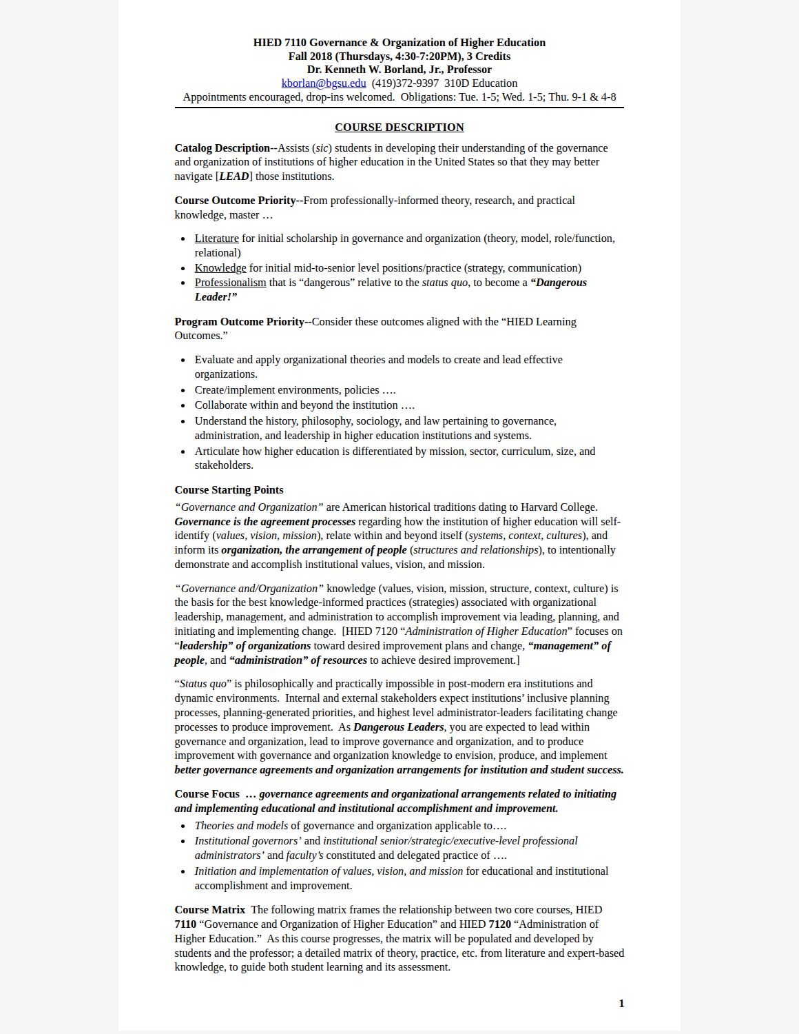HIED 7110 Governance & Organization of Higher Education Fall 2018 (Thursdays, 4:30-7:20PM), 3 Credits Dr. Kenneth W. Borland, Jr., Professor kborlan@bgsu.edu (419)372-9397 310D Education Appointments encouraged, drop-ins welcomed. Obligations: Tue. 1-5; Wed. 1-5; Thu. 9-1 & 4-8
COURSE DESCRIPTION
Catalog Description--Assists (sic) students in developing their understanding of the governance and organization of institutions of higher education in the United States so that they may better navigate [LEAD] those institutions.
Course Outcome Priority--From professionally-informed theory, research, and practical knowledge, master …
Literature for initial scholarship in governance and organization (theory, model, role/function, relational)
Knowledge for initial mid-to-senior level positions/practice (strategy, communication)
Professionalism that is “dangerous” relative to the status quo, to become a “Dangerous Leader!”
Program Outcome Priority--Consider these outcomes aligned with the “HIED Learning Outcomes.”
Evaluate and apply organizational theories and models to create and lead effective organizations.
Create/implement environments, policies ….
Collaborate within and beyond the institution ….
Understand the history, philosophy, sociology, and law pertaining to governance, administration, and leadership in higher education institutions and systems.
Articulate how higher education is differentiated by mission, sector, curriculum, size, and stakeholders.
Course Starting Points
“Governance and Organization” are American historical traditions dating to Harvard College. Governance is the agreement processes regarding how the institution of higher education will self-identify (values, vision, mission), relate within and beyond itself (systems, context, cultures), and inform its organization, the arrangement of people (structures and relationships), to intentionally demonstrate and accomplish institutional values, vision, and mission.
“Governance and/Organization” knowledge (values, vision, mission, structure, context, culture) is the basis for the best knowledge-informed practices (strategies) associated with organizational leadership, management, and administration to accomplish improvement via leading, planning, and initiating and implementing change. [HIED 7120 “Administration of Higher Education” focuses on “leadership” of organizations toward desired improvement plans and change, “management” of people, and “administration” of resources to achieve desired improvement.]
“Status quo” is philosophically and practically impossible in post-modern era institutions and dynamic environments. Internal and external stakeholders expect institutions’ inclusive planning processes, planning-generated priorities, and highest level administrator-leaders facilitating change processes to produce improvement. As Dangerous Leaders, you are expected to lead within governance and organization, lead to improve governance and organization, and to produce improvement with governance and organization knowledge to envision, produce, and implement better governance agreements and organization arrangements for institution and student success.
Course Focus … governance agreements and organizational arrangements related to initiating and implementing educational and institutional accomplishment and improvement.
Theories and models of governance and organization applicable to….
Institutional governors’ and institutional senior/strategic/executive-level professional administrators’ and faculty’s constituted and delegated practice of ….
Initiation and implementation of values, vision, and mission for educational and institutional accomplishment and improvement.
Course Matrix The following matrix frames the relationship between two core courses, HIED 7110 “Governance and Organization of Higher Education” and HIED 7120 “Administration of Higher Education.” As this course progresses, the matrix will be populated and developed by students and the professor; a detailed matrix of theory, practice, etc. from literature and expert-based knowledge, to guide both student learning and its assessment.
1